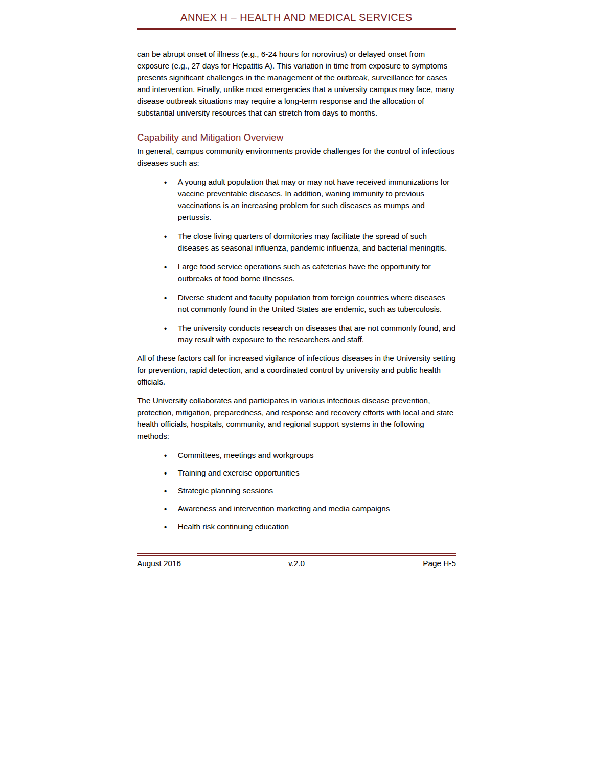ANNEX H – HEALTH AND MEDICAL SERVICES
can be abrupt onset of illness (e.g., 6-24 hours for norovirus) or delayed onset from exposure (e.g., 27 days for Hepatitis A). This variation in time from exposure to symptoms presents significant challenges in the management of the outbreak, surveillance for cases and intervention. Finally, unlike most emergencies that a university campus may face, many disease outbreak situations may require a long-term response and the allocation of substantial university resources that can stretch from days to months.
Capability and Mitigation Overview
In general, campus community environments provide challenges for the control of infectious diseases such as:
A young adult population that may or may not have received immunizations for vaccine preventable diseases. In addition, waning immunity to previous vaccinations is an increasing problem for such diseases as mumps and pertussis.
The close living quarters of dormitories may facilitate the spread of such diseases as seasonal influenza, pandemic influenza, and bacterial meningitis.
Large food service operations such as cafeterias have the opportunity for outbreaks of food borne illnesses.
Diverse student and faculty population from foreign countries where diseases not commonly found in the United States are endemic, such as tuberculosis.
The university conducts research on diseases that are not commonly found, and may result with exposure to the researchers and staff.
All of these factors call for increased vigilance of infectious diseases in the University setting for prevention, rapid detection, and a coordinated control by university and public health officials.
The University collaborates and participates in various infectious disease prevention, protection, mitigation, preparedness, and response and recovery efforts with local and state health officials, hospitals, community, and regional support systems in the following methods:
Committees, meetings and workgroups
Training and exercise opportunities
Strategic planning sessions
Awareness and intervention marketing and media campaigns
Health risk continuing education
August 2016
v.2.0
Page H-5